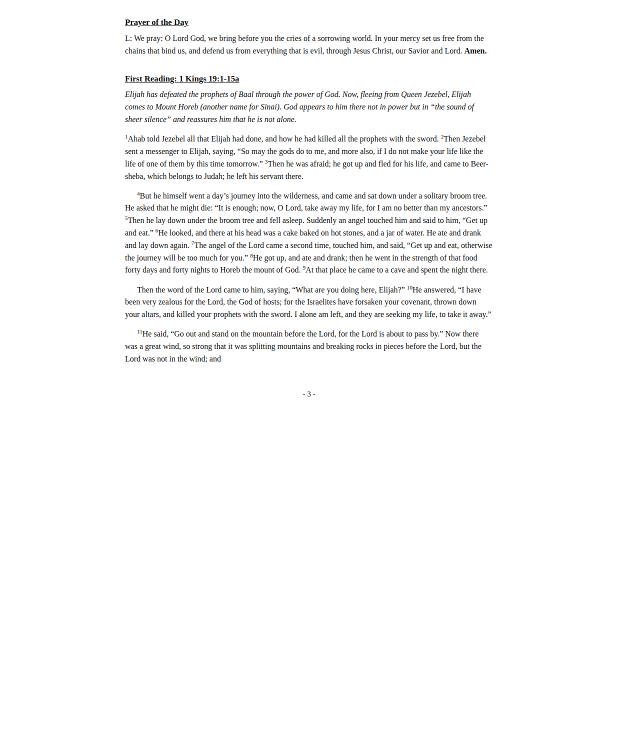Prayer of the Day
L: We pray: O Lord God, we bring before you the cries of a sorrowing world. In your mercy set us free from the chains that bind us, and defend us from everything that is evil, through Jesus Christ, our Savior and Lord. Amen.
First Reading: 1 Kings 19:1-15a
Elijah has defeated the prophets of Baal through the power of God. Now, fleeing from Queen Jezebel, Elijah comes to Mount Horeb (another name for Sinai). God appears to him there not in power but in “the sound of sheer silence” and reassures him that he is not alone.
1Ahab told Jezebel all that Elijah had done, and how he had killed all the prophets with the sword. 2Then Jezebel sent a messenger to Elijah, saying, “So may the gods do to me, and more also, if I do not make your life like the life of one of them by this time tomorrow.” 3Then he was afraid; he got up and fled for his life, and came to Beer-sheba, which belongs to Judah; he left his servant there.
4But he himself went a day’s journey into the wilderness, and came and sat down under a solitary broom tree. He asked that he might die: “It is enough; now, O Lord, take away my life, for I am no better than my ancestors.” 5Then he lay down under the broom tree and fell asleep. Suddenly an angel touched him and said to him, “Get up and eat.” 6He looked, and there at his head was a cake baked on hot stones, and a jar of water. He ate and drank and lay down again. 7The angel of the Lord came a second time, touched him, and said, “Get up and eat, otherwise the journey will be too much for you.” 8He got up, and ate and drank; then he went in the strength of that food forty days and forty nights to Horeb the mount of God. 9At that place he came to a cave and spent the night there.
Then the word of the Lord came to him, saying, “What are you doing here, Elijah?” 10He answered, “I have been very zealous for the Lord, the God of hosts; for the Israelites have forsaken your covenant, thrown down your altars, and killed your prophets with the sword. I alone am left, and they are seeking my life, to take it away.”
11He said, “Go out and stand on the mountain before the Lord, for the Lord is about to pass by.” Now there was a great wind, so strong that it was splitting mountains and breaking rocks in pieces before the Lord, but the Lord was not in the wind; and
- 3 -